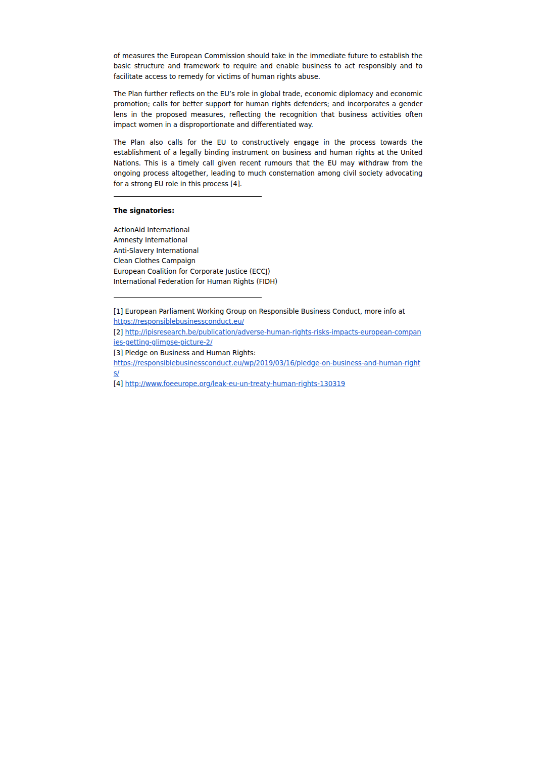of measures the European Commission should take in the immediate future to establish the basic structure and framework to require and enable business to act responsibly and to facilitate access to remedy for victims of human rights abuse.
The Plan further reflects on the EU’s role in global trade, economic diplomacy and economic promotion; calls for better support for human rights defenders; and incorporates a gender lens in the proposed measures, reflecting the recognition that business activities often impact women in a disproportionate and differentiated way.
The Plan also calls for the EU to constructively engage in the process towards the establishment of a legally binding instrument on business and human rights at the United Nations. This is a timely call given recent rumours that the EU may withdraw from the ongoing process altogether, leading to much consternation among civil society advocating for a strong EU role in this process [4].
The signatories:
ActionAid International
Amnesty International
Anti-Slavery International
Clean Clothes Campaign
European Coalition for Corporate Justice (ECCJ)
International Federation for Human Rights (FIDH)
[1] European Parliament Working Group on Responsible Business Conduct, more info at
https://responsiblebusinessconduct.eu/
[2] http://ipisresearch.be/publication/adverse-human-rights-risks-impacts-european-companies-getting-glimpse-picture-2/
[3] Pledge on Business and Human Rights:
https://responsiblebusinessconduct.eu/wp/2019/03/16/pledge-on-business-and-human-rights/
[4] http://www.foeeurope.org/leak-eu-un-treaty-human-rights-130319